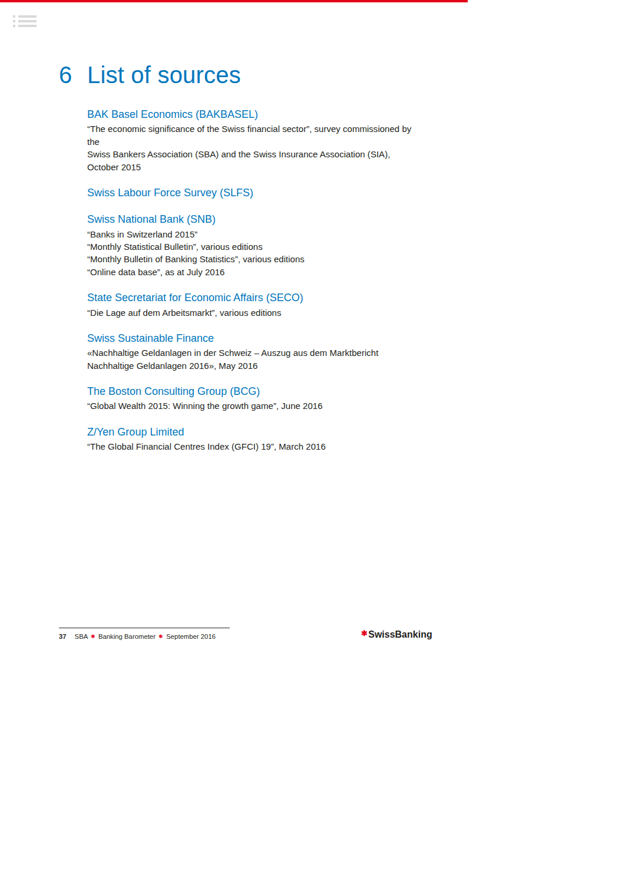6 List of sources
BAK Basel Economics (BAKBASEL)
“The economic significance of the Swiss financial sector”, survey commissioned by the
Swiss Bankers Association (SBA) and the Swiss Insurance Association (SIA), October 2015
Swiss Labour Force Survey (SLFS)
Swiss National Bank (SNB)
“Banks in Switzerland 2015”
“Monthly Statistical Bulletin”, various editions
“Monthly Bulletin of Banking Statistics”, various editions
“Online data base”, as at July 2016
State Secretariat for Economic Affairs (SECO)
“Die Lage auf dem Arbeitsmarkt”, various editions
Swiss Sustainable Finance
«Nachhaltige Geldanlagen in der Schweiz – Auszug aus dem Marktbericht
Nachhaltige Geldanlagen 2016», May 2016
The Boston Consulting Group (BCG)
“Global Wealth 2015: Winning the growth game”, June 2016
Z/Yen Group Limited
“The Global Financial Centres Index (GFCI) 19”, March 2016
37 SBA ✱ Banking Barometer ✱ September 2016
✱SwissBanking